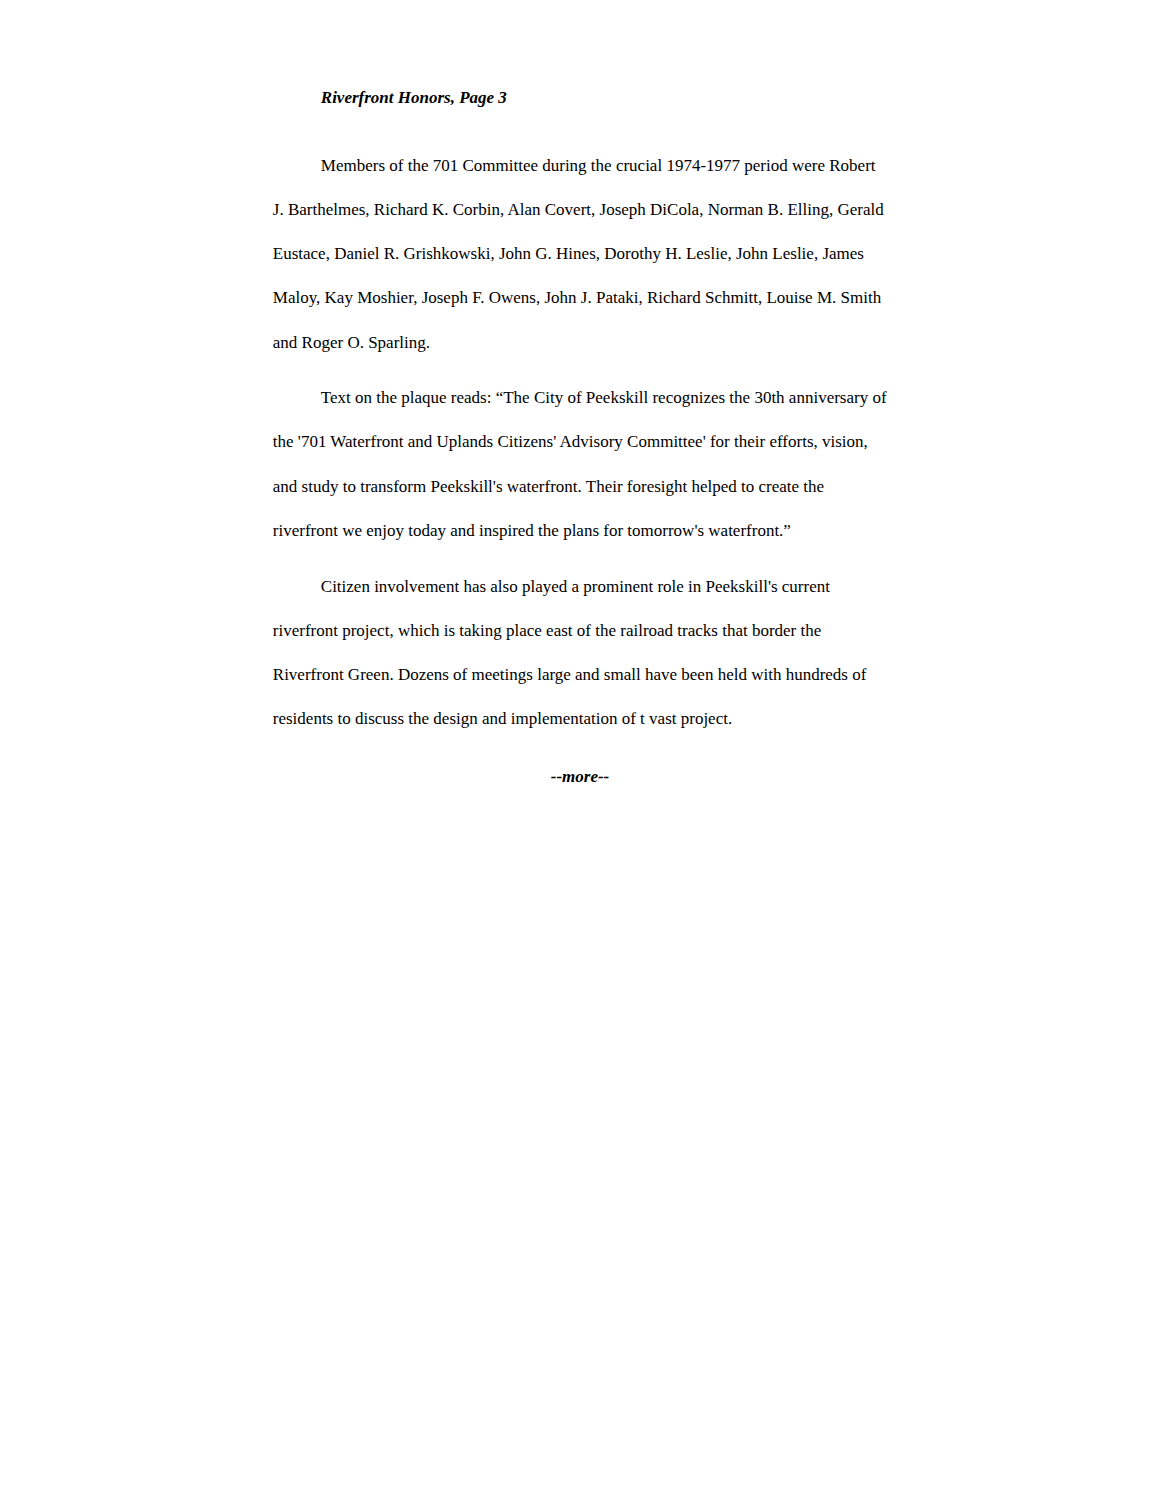Riverfront Honors, Page 3
Members of the 701 Committee during the crucial 1974-1977 period were Robert J. Barthelmes, Richard K. Corbin, Alan Covert, Joseph DiCola, Norman B. Elling, Gerald Eustace, Daniel R. Grishkowski, John G. Hines, Dorothy H. Leslie, John Leslie, James Maloy, Kay Moshier, Joseph F. Owens, John J. Pataki, Richard Schmitt, Louise M. Smith and Roger O. Sparling.
Text on the plaque reads: “The City of Peekskill recognizes the 30th anniversary of the '701 Waterfront and Uplands Citizens' Advisory Committee' for their efforts, vision, and study to transform Peekskill's waterfront. Their foresight helped to create the riverfront we enjoy today and inspired the plans for tomorrow's waterfront.”
Citizen involvement has also played a prominent role in Peekskill's current riverfront project, which is taking place east of the railroad tracks that border the Riverfront Green. Dozens of meetings large and small have been held with hundreds of residents to discuss the design and implementation of t vast project.
--more--